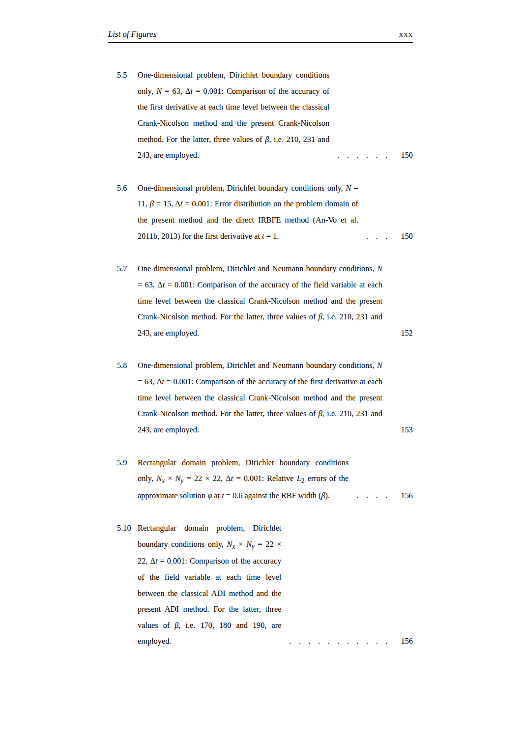List of Figures xxx
5.5
One-dimensional problem, Dirichlet boundary conditions only, N = 63, Δt = 0.001: Comparison of the accuracy of the first derivative at each time level between the classical Crank-Nicolson method and the present Crank-Nicolson method. For the latter, three values of β, i.e. 210, 231 and 243, are employed.
. . . . . .
150
5.6
One-dimensional problem, Dirichlet boundary conditions only, N = 11, β = 15, Δt = 0.001: Error distribution on the problem domain of the present method and the direct IRBFE method (An-Vo et al. 2011b, 2013) for the first derivative at t = 1.
. . .
150
5.7
One-dimensional problem, Dirichlet and Neumann boundary conditions, N = 63, Δt = 0.001: Comparison of the accuracy of the field variable at each time level between the classical Crank-Nicolson method and the present Crank-Nicolson method. For the latter, three values of β, i.e. 210, 231 and 243, are employed.
152
5.8
One-dimensional problem, Dirichlet and Neumann boundary conditions, N = 63, Δt = 0.001: Comparison of the accuracy of the first derivative at each time level between the classical Crank-Nicolson method and the present Crank-Nicolson method. For the latter, three values of β, i.e. 210, 231 and 243, are employed.
153
5.9
Rectangular domain problem, Dirichlet boundary conditions only, Nx × Ny = 22 × 22, Δt = 0.001: Relative L2 errors of the approximate solution φ at t = 0.6 against the RBF width (β).
. . . .
156
5.10
Rectangular domain problem, Dirichlet boundary conditions only, Nx × Ny = 22 × 22, Δt = 0.001: Comparison of the accuracy of the field variable at each time level between the classical ADI method and the present ADI method. For the latter, three values of β, i.e. 170, 180 and 190, are employed.
. . . . . . . . . . .
156